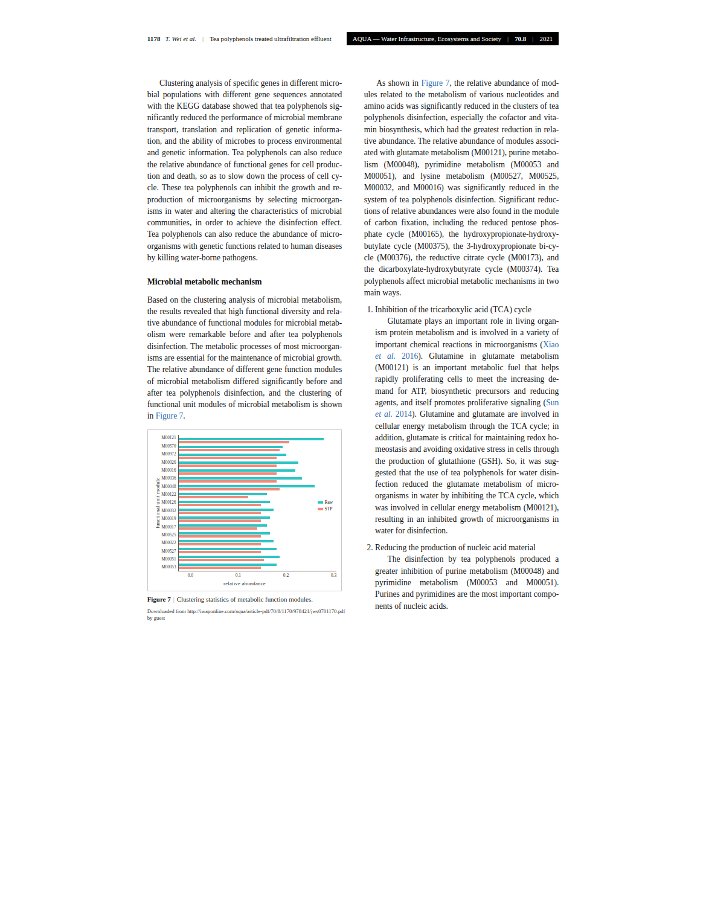1178 T. Wei et al. | Tea polyphenols treated ultrafiltration effluent
AQUA — Water Infrastructure, Ecosystems and Society | 70.8 | 2021
Clustering analysis of specific genes in different microbial populations with different gene sequences annotated with the KEGG database showed that tea polyphenols significantly reduced the performance of microbial membrane transport, translation and replication of genetic information, and the ability of microbes to process environmental and genetic information. Tea polyphenols can also reduce the relative abundance of functional genes for cell production and death, so as to slow down the process of cell cycle. These tea polyphenols can inhibit the growth and reproduction of microorganisms by selecting microorganisms in water and altering the characteristics of microbial communities, in order to achieve the disinfection effect. Tea polyphenols can also reduce the abundance of microorganisms with genetic functions related to human diseases by killing water-borne pathogens.
Microbial metabolic mechanism
Based on the clustering analysis of microbial metabolism, the results revealed that high functional diversity and relative abundance of functional modules for microbial metabolism were remarkable before and after tea polyphenols disinfection. The metabolic processes of most microorganisms are essential for the maintenance of microbial growth. The relative abundance of different gene function modules of microbial metabolism differed significantly before and after tea polyphenols disinfection, and the clustering of functional unit modules of microbial metabolism is shown in Figure 7.
functional unit module
M00121 M00570 M00972 M00026 M00016 M00036 M00048 M00122 M00126 M00032 M00019 M00017 M00525 M00022 M00527 M00051 M00053
Raw
STP
0.00.10.20.3
relative abundance
Figure 7|Clustering statistics of metabolic function modules.
As shown in Figure 7, the relative abundance of modules related to the metabolism of various nucleotides and amino acids was significantly reduced in the clusters of tea polyphenols disinfection, especially the cofactor and vitamin biosynthesis, which had the greatest reduction in relative abundance. The relative abundance of modules associated with glutamate metabolism (M00121), purine metabolism (M00048), pyrimidine metabolism (M00053 and M00051), and lysine metabolism (M00527, M00525, M00032, and M00016) was significantly reduced in the system of tea polyphenols disinfection. Significant reductions of relative abundances were also found in the module of carbon fixation, including the reduced pentose phosphate cycle (M00165), the hydroxypropionate-hydroxybutylate cycle (M00375), the 3-hydroxypropionate bi-cycle (M00376), the reductive citrate cycle (M00173), and the dicarboxylate-hydroxybutyrate cycle (M00374). Tea polyphenols affect microbial metabolic mechanisms in two main ways.
Inhibition of the tricarboxylic acid (TCA) cycle
Glutamate plays an important role in living organism protein metabolism and is involved in a variety of important chemical reactions in microorganisms (Xiao et al. 2016). Glutamine in glutamate metabolism (M00121) is an important metabolic fuel that helps rapidly proliferating cells to meet the increasing demand for ATP, biosynthetic precursors and reducing agents, and itself promotes proliferative signaling (Sun et al. 2014). Glutamine and glutamate are involved in cellular energy metabolism through the TCA cycle; in addition, glutamate is critical for maintaining redox homeostasis and avoiding oxidative stress in cells through the production of glutathione (GSH). So, it was suggested that the use of tea polyphenols for water disinfection reduced the glutamate metabolism of microorganisms in water by inhibiting the TCA cycle, which was involved in cellular energy metabolism (M00121), resulting in an inhibited growth of microorganisms in water for disinfection.
Reducing the production of nucleic acid material
The disinfection by tea polyphenols produced a greater inhibition of purine metabolism (M00048) and pyrimidine metabolism (M00053 and M00051). Purines and pyrimidines are the most important components of nucleic acids.
Downloaded from http://iwaponline.com/aqua/article-pdf/70/8/1170/978421/jws0701170.pdf
by guest